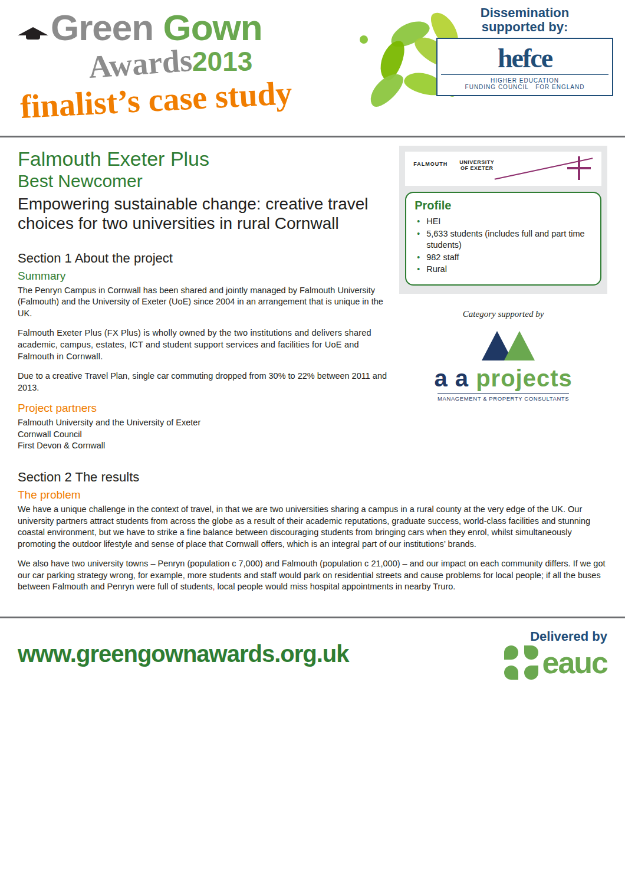Green Gown
Awards 2013
finalist’s case study
Dissemination
supported by:
hefce
HIGHER EDUCATION
FUNDING COUNCIL FOR ENGLAND
Falmouth Exeter Plus
Best Newcomer
Empowering sustainable change: creative travel choices for two universities in rural Cornwall
Section 1 About the project
Summary
The Penryn Campus in Cornwall has been shared and jointly managed by Falmouth University (Falmouth) and the University of Exeter (UoE) since 2004 in an arrangement that is unique in the UK.
Falmouth Exeter Plus (FX Plus) is wholly owned by the two institutions and delivers shared academic, campus, estates, ICT and student support services and facilities for UoE and Falmouth in Cornwall.
Due to a creative Travel Plan, single car commuting dropped from 30% to 22% between 2011 and 2013.
Project partners
Falmouth University and the University of Exeter
Cornwall Council
First Devon & Cornwall
Section 2 The results
The problem
FALMOUTH UNIVERSITY
OF EXETER
Profile
HEI
5,633 students (includes full and part time students)
982 staff
Rural
Category supported by
a a projects
MANAGEMENT & PROPERTY CONSULTANTS
We have a unique challenge in the context of travel, in that we are two universities sharing a campus in a rural county at the very edge of the UK. Our university partners attract students from across the globe as a result of their academic reputations, graduate success, world-class facilities and stunning coastal environment, but we have to strike a fine balance between discouraging students from bringing cars when they enrol, whilst simultaneously promoting the outdoor lifestyle and sense of place that Cornwall offers, which is an integral part of our institutions’ brands.
We also have two university towns – Penryn (population c 7,000) and Falmouth (population c 21,000) – and our impact on each community differs. If we got our car parking strategy wrong, for example, more students and staff would park on residential streets and cause problems for local people; if all the buses between Falmouth and Penryn were full of students, local people would miss hospital appointments in nearby Truro.
www.greengownawards.org.uk
Delivered by
eauc